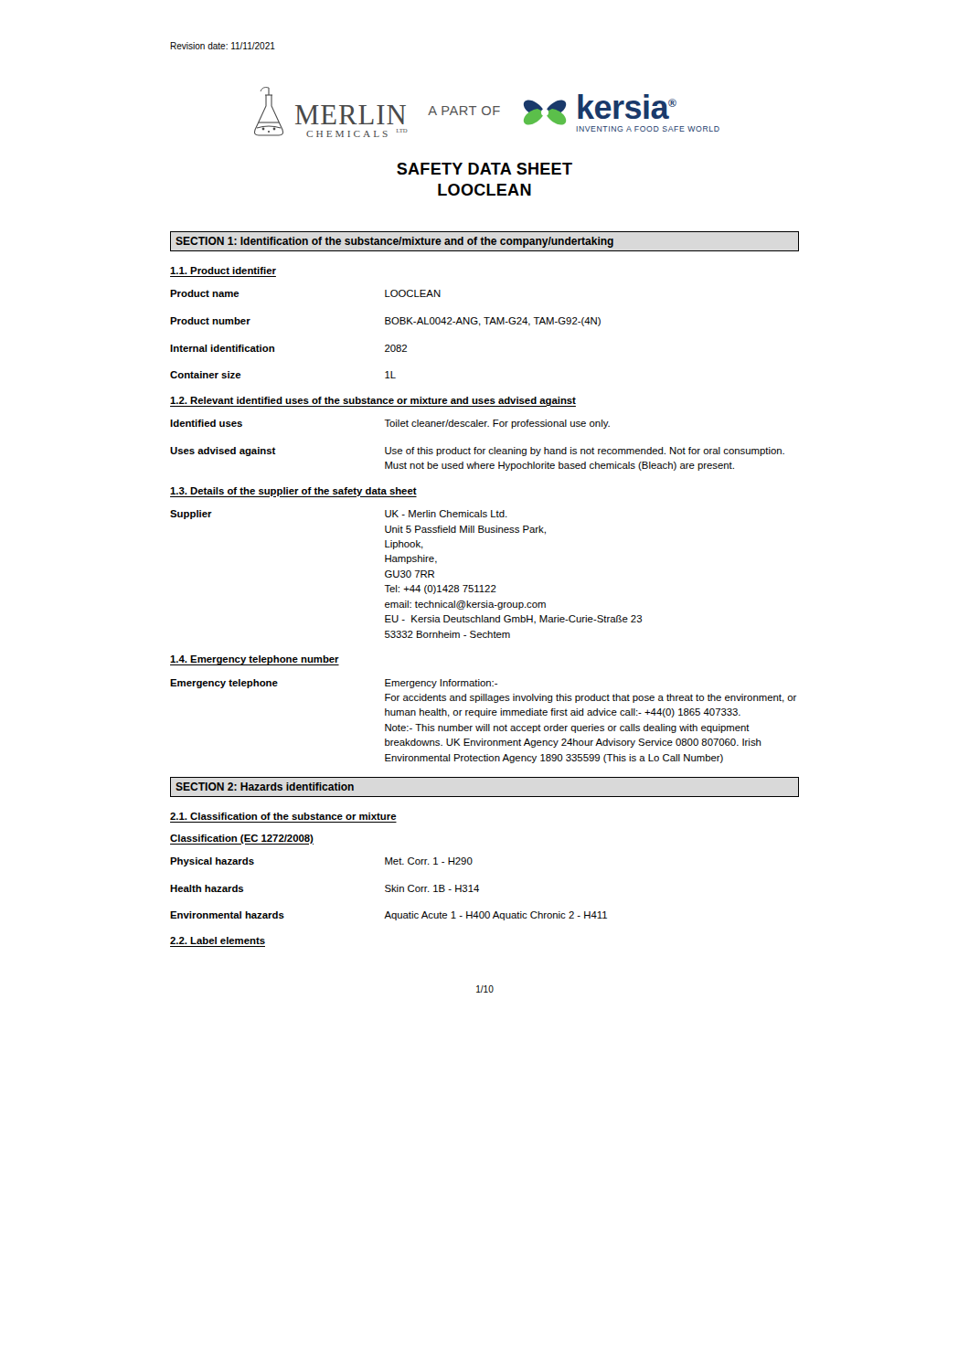Revision date: 11/11/2021
MERLIN
CHEMICALS LTD
A PART OF
kersia®
INVENTING A FOOD SAFE WORLD
SAFETY DATA SHEET
LOOCLEAN
SECTION 1: Identification of the substance/mixture and of the company/undertaking
1.1. Product identifier
Product name
LOOCLEAN
Product number
BOBK-AL0042-ANG, TAM-G24, TAM-G92-(4N)
Internal identification
2082
Container size
1L
1.2. Relevant identified uses of the substance or mixture and uses advised against
Identified uses
Toilet cleaner/descaler. For professional use only.
Uses advised against
Use of this product for cleaning by hand is not recommended. Not for oral consumption. Must not be used where Hypochlorite based chemicals (Bleach) are present.
1.3. Details of the supplier of the safety data sheet
Supplier
UK - Merlin Chemicals Ltd.
Unit 5 Passfield Mill Business Park,
Liphook,
Hampshire,
GU30 7RR
Tel: +44 (0)1428 751122
email: technical@kersia-group.com
EU - Kersia Deutschland GmbH, Marie-Curie-Straße 23
53332 Bornheim - Sechtem
1.4. Emergency telephone number
Emergency telephone
Emergency Information:-
For accidents and spillages involving this product that pose a threat to the environment, or human health, or require immediate first aid advice call:- +44(0) 1865 407333.
Note:- This number will not accept order queries or calls dealing with equipment breakdowns. UK Environment Agency 24hour Advisory Service 0800 807060. Irish Environmental Protection Agency 1890 335599 (This is a Lo Call Number)
SECTION 2: Hazards identification
2.1. Classification of the substance or mixture
Classification (EC 1272/2008)
Physical hazards
Met. Corr. 1 - H290
Health hazards
Skin Corr. 1B - H314
Environmental hazards
Aquatic Acute 1 - H400 Aquatic Chronic 2 - H411
2.2. Label elements
1/10